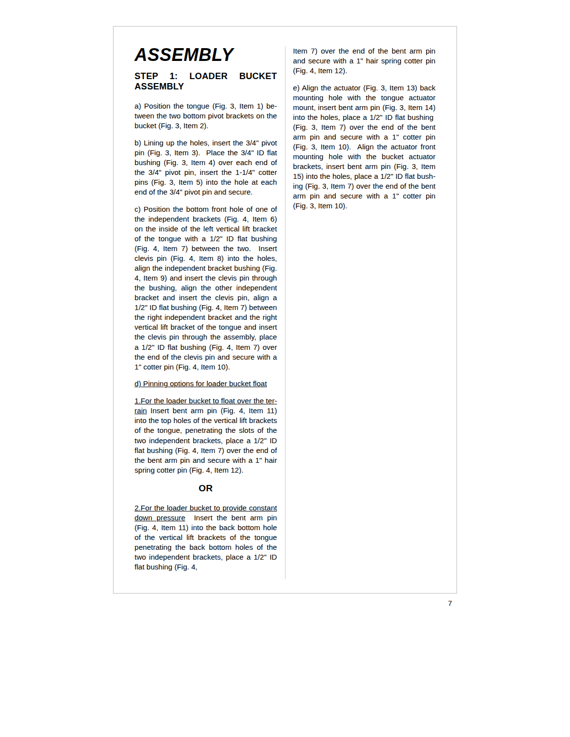ASSEMBLY
STEP 1: LOADER BUCKET ASSEMBLY
a) Position the tongue (Fig. 3, Item 1) between the two bottom pivot brackets on the bucket (Fig. 3, Item 2).
b) Lining up the holes, insert the 3/4" pivot pin (Fig. 3, Item 3). Place the 3/4" ID flat bushing (Fig. 3, Item 4) over each end of the 3/4" pivot pin, insert the 1-1/4" cotter pins (Fig. 3, Item 5) into the hole at each end of the 3/4" pivot pin and secure.
c) Position the bottom front hole of one of the independent brackets (Fig. 4, Item 6) on the inside of the left vertical lift bracket of the tongue with a 1/2" ID flat bushing (Fig. 4, Item 7) between the two. Insert clevis pin (Fig. 4, Item 8) into the holes, align the independent bracket bushing (Fig. 4, Item 9) and insert the clevis pin through the bushing, align the other independent bracket and insert the clevis pin, align a 1/2" ID flat bushing (Fig. 4, Item 7) between the right independent bracket and the right vertical lift bracket of the tongue and insert the clevis pin through the assembly, place a 1/2" ID flat bushing (Fig. 4, Item 7) over the end of the clevis pin and secure with a 1" cotter pin (Fig. 4, Item 10).
d) Pinning options for loader bucket float
1.For the loader bucket to float over the terrain Insert bent arm pin (Fig. 4, Item 11) into the top holes of the vertical lift brackets of the tongue, penetrating the slots of the two independent brackets, place a 1/2" ID flat bushing (Fig. 4, Item 7) over the end of the bent arm pin and secure with a 1" hair spring cotter pin (Fig. 4, Item 12).
OR
2.For the loader bucket to provide constant down pressure Insert the bent arm pin (Fig. 4, Item 11) into the back bottom hole of the vertical lift brackets of the tongue penetrating the back bottom holes of the two independent brackets, place a 1/2" ID flat bushing (Fig. 4,
Item 7) over the end of the bent arm pin and secure with a 1" hair spring cotter pin (Fig. 4, Item 12).
e) Align the actuator (Fig. 3, Item 13) back mounting hole with the tongue actuator mount, insert bent arm pin (Fig. 3, Item 14) into the holes, place a 1/2" ID flat bushing (Fig. 3, Item 7) over the end of the bent arm pin and secure with a 1" cotter pin (Fig. 3, Item 10). Align the actuator front mounting hole with the bucket actuator brackets, insert bent arm pin (Fig. 3, Item 15) into the holes, place a 1/2" ID flat bushing (Fig. 3, Item 7) over the end of the bent arm pin and secure with a 1" cotter pin (Fig. 3, Item 10).
7